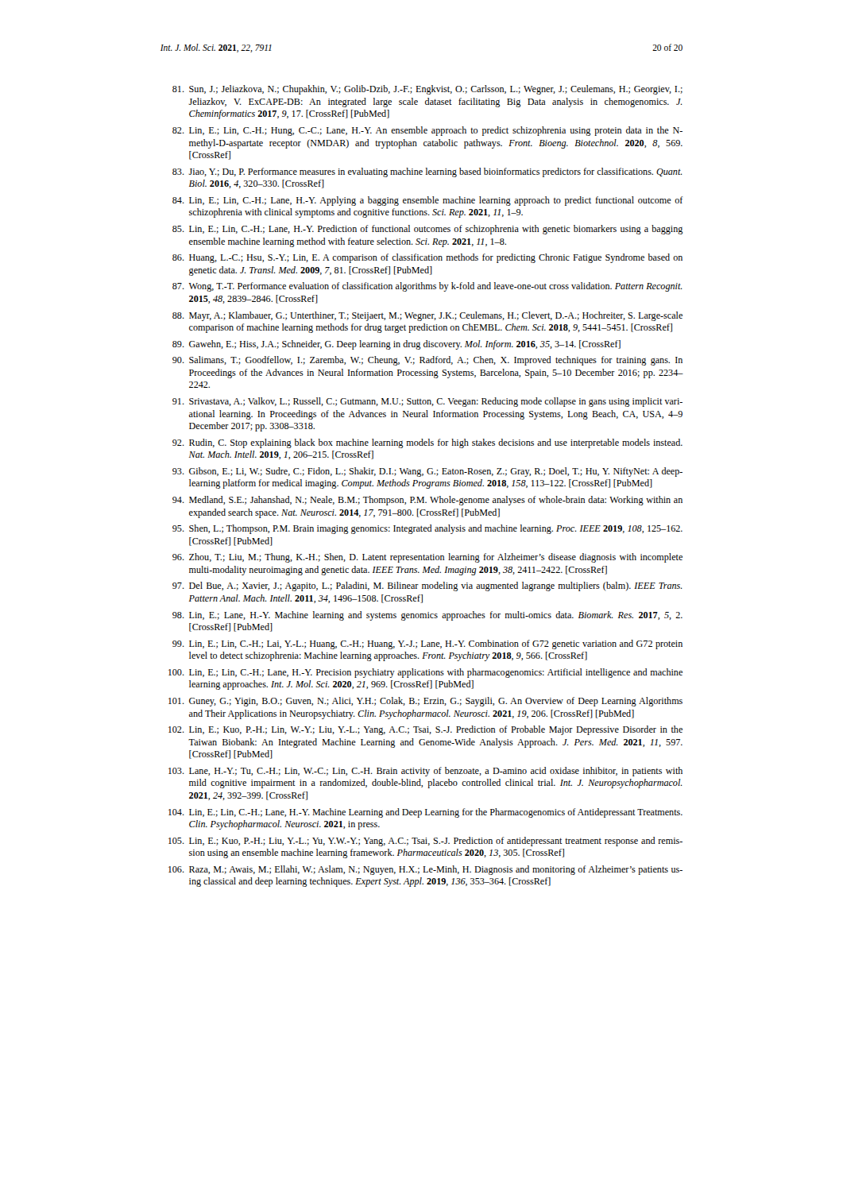Int. J. Mol. Sci. 2021, 22, 7911
20 of 20
Sun, J.; Jeliazkova, N.; Chupakhin, V.; Golib-Dzib, J.-F.; Engkvist, O.; Carlsson, L.; Wegner, J.; Ceulemans, H.; Georgiev, I.; Jeliazkov, V. ExCAPE-DB: An integrated large scale dataset facilitating Big Data analysis in chemogenomics. J. Cheminformatics 2017, 9, 17. [CrossRef] [PubMed]
Lin, E.; Lin, C.-H.; Hung, C.-C.; Lane, H.-Y. An ensemble approach to predict schizophrenia using protein data in the N-methyl-D-aspartate receptor (NMDAR) and tryptophan catabolic pathways. Front. Bioeng. Biotechnol. 2020, 8, 569. [CrossRef]
Jiao, Y.; Du, P. Performance measures in evaluating machine learning based bioinformatics predictors for classifications. Quant. Biol. 2016, 4, 320–330. [CrossRef]
Lin, E.; Lin, C.-H.; Lane, H.-Y. Applying a bagging ensemble machine learning approach to predict functional outcome of schizophrenia with clinical symptoms and cognitive functions. Sci. Rep. 2021, 11, 1–9.
Lin, E.; Lin, C.-H.; Lane, H.-Y. Prediction of functional outcomes of schizophrenia with genetic biomarkers using a bagging ensemble machine learning method with feature selection. Sci. Rep. 2021, 11, 1–8.
Huang, L.-C.; Hsu, S.-Y.; Lin, E. A comparison of classification methods for predicting Chronic Fatigue Syndrome based on genetic data. J. Transl. Med. 2009, 7, 81. [CrossRef] [PubMed]
Wong, T.-T. Performance evaluation of classification algorithms by k-fold and leave-one-out cross validation. Pattern Recognit. 2015, 48, 2839–2846. [CrossRef]
Mayr, A.; Klambauer, G.; Unterthiner, T.; Steijaert, M.; Wegner, J.K.; Ceulemans, H.; Clevert, D.-A.; Hochreiter, S. Large-scale comparison of machine learning methods for drug target prediction on ChEMBL. Chem. Sci. 2018, 9, 5441–5451. [CrossRef]
Gawehn, E.; Hiss, J.A.; Schneider, G. Deep learning in drug discovery. Mol. Inform. 2016, 35, 3–14. [CrossRef]
Salimans, T.; Goodfellow, I.; Zaremba, W.; Cheung, V.; Radford, A.; Chen, X. Improved techniques for training gans. In Proceedings of the Advances in Neural Information Processing Systems, Barcelona, Spain, 5–10 December 2016; pp. 2234–2242.
Srivastava, A.; Valkov, L.; Russell, C.; Gutmann, M.U.; Sutton, C. Veegan: Reducing mode collapse in gans using implicit variational learning. In Proceedings of the Advances in Neural Information Processing Systems, Long Beach, CA, USA, 4–9 December 2017; pp. 3308–3318.
Rudin, C. Stop explaining black box machine learning models for high stakes decisions and use interpretable models instead. Nat. Mach. Intell. 2019, 1, 206–215. [CrossRef]
Gibson, E.; Li, W.; Sudre, C.; Fidon, L.; Shakir, D.I.; Wang, G.; Eaton-Rosen, Z.; Gray, R.; Doel, T.; Hu, Y. NiftyNet: A deep-learning platform for medical imaging. Comput. Methods Programs Biomed. 2018, 158, 113–122. [CrossRef] [PubMed]
Medland, S.E.; Jahanshad, N.; Neale, B.M.; Thompson, P.M. Whole-genome analyses of whole-brain data: Working within an expanded search space. Nat. Neurosci. 2014, 17, 791–800. [CrossRef] [PubMed]
Shen, L.; Thompson, P.M. Brain imaging genomics: Integrated analysis and machine learning. Proc. IEEE 2019, 108, 125–162. [CrossRef] [PubMed]
Zhou, T.; Liu, M.; Thung, K.-H.; Shen, D. Latent representation learning for Alzheimer’s disease diagnosis with incomplete multi-modality neuroimaging and genetic data. IEEE Trans. Med. Imaging 2019, 38, 2411–2422. [CrossRef]
Del Bue, A.; Xavier, J.; Agapito, L.; Paladini, M. Bilinear modeling via augmented lagrange multipliers (balm). IEEE Trans. Pattern Anal. Mach. Intell. 2011, 34, 1496–1508. [CrossRef]
Lin, E.; Lane, H.-Y. Machine learning and systems genomics approaches for multi-omics data. Biomark. Res. 2017, 5, 2. [CrossRef] [PubMed]
Lin, E.; Lin, C.-H.; Lai, Y.-L.; Huang, C.-H.; Huang, Y.-J.; Lane, H.-Y. Combination of G72 genetic variation and G72 protein level to detect schizophrenia: Machine learning approaches. Front. Psychiatry 2018, 9, 566. [CrossRef]
Lin, E.; Lin, C.-H.; Lane, H.-Y. Precision psychiatry applications with pharmacogenomics: Artificial intelligence and machine learning approaches. Int. J. Mol. Sci. 2020, 21, 969. [CrossRef] [PubMed]
Guney, G.; Yigin, B.O.; Guven, N.; Alici, Y.H.; Colak, B.; Erzin, G.; Saygili, G. An Overview of Deep Learning Algorithms and Their Applications in Neuropsychiatry. Clin. Psychopharmacol. Neurosci. 2021, 19, 206. [CrossRef] [PubMed]
Lin, E.; Kuo, P.-H.; Lin, W.-Y.; Liu, Y.-L.; Yang, A.C.; Tsai, S.-J. Prediction of Probable Major Depressive Disorder in the Taiwan Biobank: An Integrated Machine Learning and Genome-Wide Analysis Approach. J. Pers. Med. 2021, 11, 597. [CrossRef] [PubMed]
Lane, H.-Y.; Tu, C.-H.; Lin, W.-C.; Lin, C.-H. Brain activity of benzoate, a D-amino acid oxidase inhibitor, in patients with mild cognitive impairment in a randomized, double-blind, placebo controlled clinical trial. Int. J. Neuropsychopharmacol. 2021, 24, 392–399. [CrossRef]
Lin, E.; Lin, C.-H.; Lane, H.-Y. Machine Learning and Deep Learning for the Pharmacogenomics of Antidepressant Treatments. Clin. Psychopharmacol. Neurosci. 2021, in press.
Lin, E.; Kuo, P.-H.; Liu, Y.-L.; Yu, Y.W.-Y.; Yang, A.C.; Tsai, S.-J. Prediction of antidepressant treatment response and remission using an ensemble machine learning framework. Pharmaceuticals 2020, 13, 305. [CrossRef]
Raza, M.; Awais, M.; Ellahi, W.; Aslam, N.; Nguyen, H.X.; Le-Minh, H. Diagnosis and monitoring of Alzheimer’s patients using classical and deep learning techniques. Expert Syst. Appl. 2019, 136, 353–364. [CrossRef]